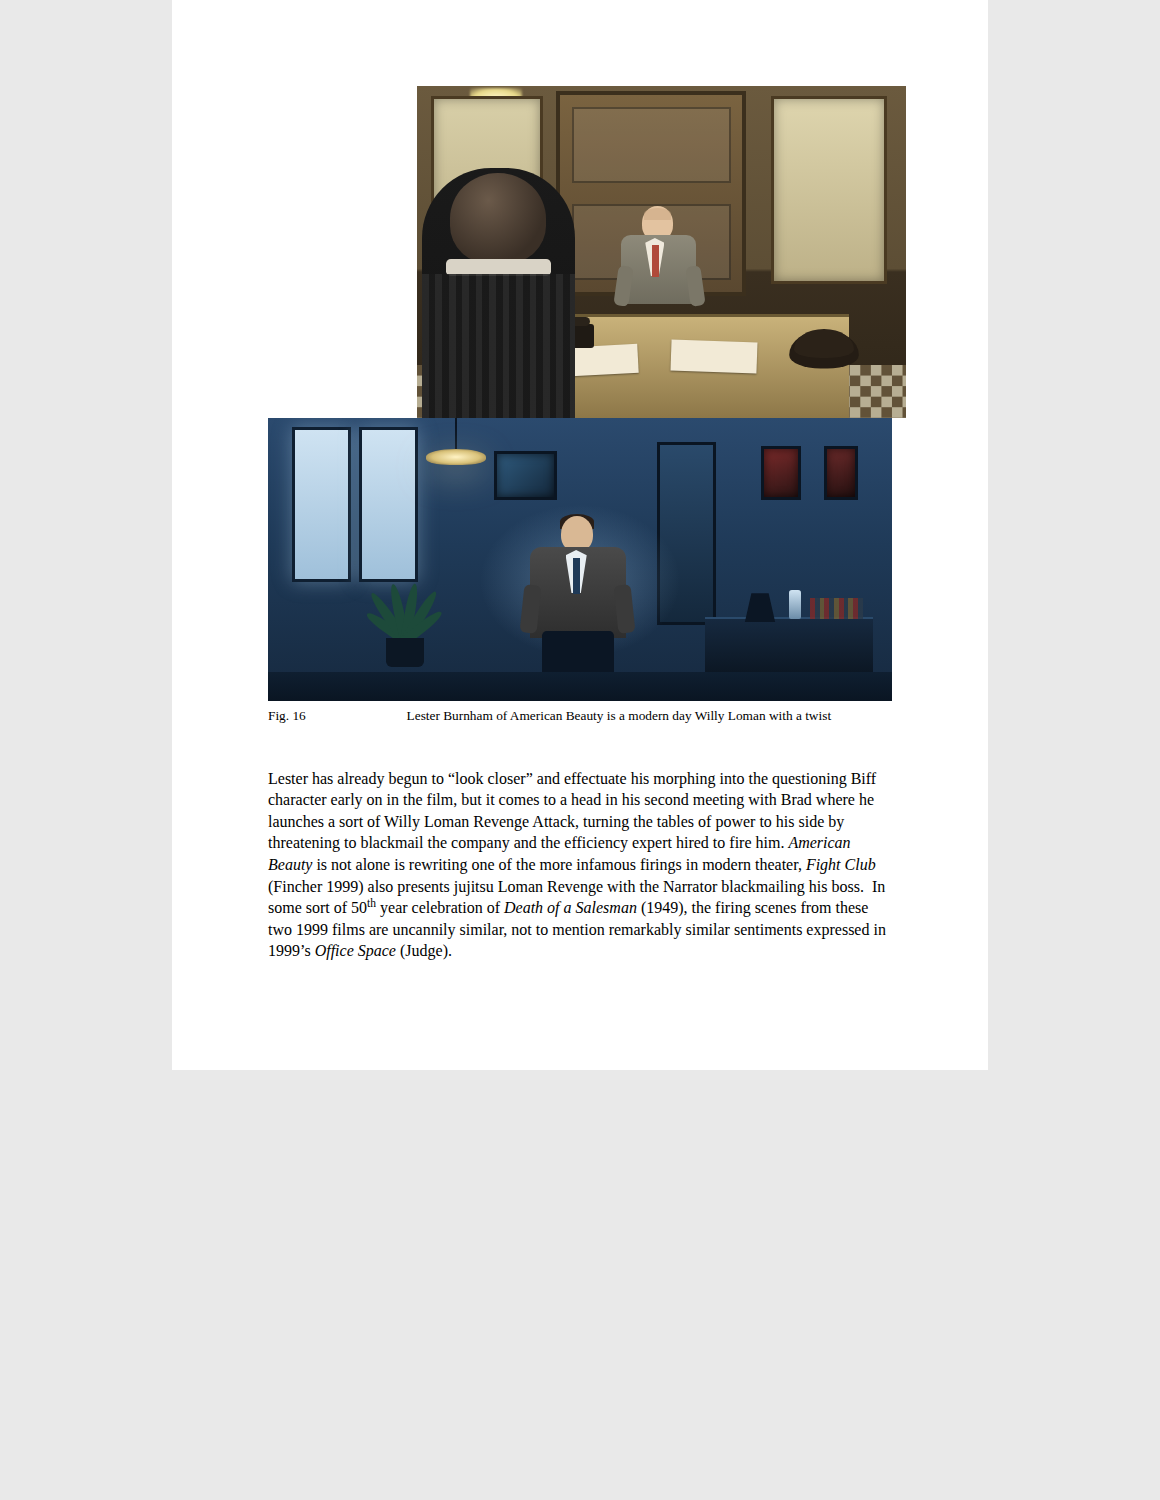Fig. 16 Lester Burnham of American Beauty is a modern day Willy Loman with a twist
Lester has already begun to “look closer” and effectuate his morphing into the questioning Biff character early on in the film, but it comes to a head in his second meeting with Brad where he launches a sort of Willy Loman Revenge Attack, turning the tables of power to his side by threatening to blackmail the company and the efficiency expert hired to fire him. American Beauty is not alone is rewriting one of the more infamous firings in modern theater, Fight Club (Fincher 1999) also presents jujitsu Loman Revenge with the Narrator blackmailing his boss. In some sort of 50th year celebration of Death of a Salesman (1949), the firing scenes from these two 1999 films are uncannily similar, not to mention remarkably similar sentiments expressed in 1999’s Office Space (Judge).